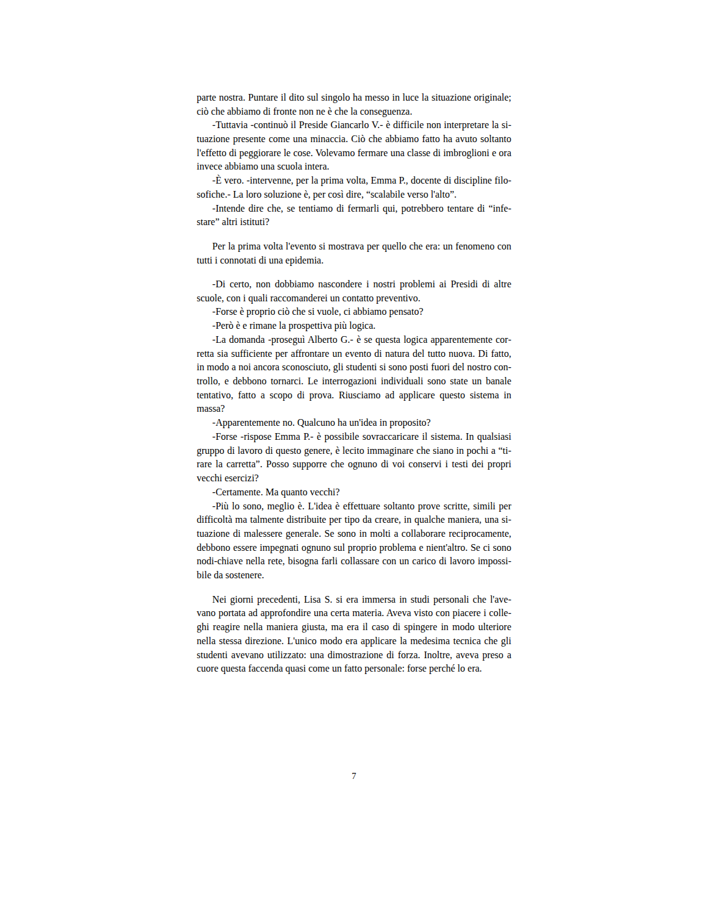parte nostra. Puntare il dito sul singolo ha messo in luce la situazione originale; ciò che abbiamo di fronte non ne è che la conseguenza.
-Tuttavia -continuò il Preside Giancarlo V.- è difficile non interpretare la situazione presente come una minaccia. Ciò che abbiamo fatto ha avuto soltanto l'effetto di peggiorare le cose. Volevamo fermare una classe di imbroglioni e ora invece abbiamo una scuola intera.
-È vero. -intervenne, per la prima volta, Emma P., docente di discipline filosofiche.- La loro soluzione è, per così dire, “scalabile verso l'alto”.
-Intende dire che, se tentiamo di fermarli qui, potrebbero tentare di “infestare” altri istituti?
Per la prima volta l'evento si mostrava per quello che era: un fenomeno con tutti i connotati di una epidemia.
-Di certo, non dobbiamo nascondere i nostri problemi ai Presidi di altre scuole, con i quali raccomanderei un contatto preventivo.
-Forse è proprio ciò che si vuole, ci abbiamo pensato?
-Però è e rimane la prospettiva più logica.
-La domanda -proseguì Alberto G.- è se questa logica apparentemente corretta sia sufficiente per affrontare un evento di natura del tutto nuova. Di fatto, in modo a noi ancora sconosciuto, gli studenti si sono posti fuori del nostro controllo, e debbono tornarci. Le interrogazioni individuali sono state un banale tentativo, fatto a scopo di prova. Riusciamo ad applicare questo sistema in massa?
-Apparentemente no. Qualcuno ha un'idea in proposito?
-Forse -rispose Emma P.- è possibile sovraccaricare il sistema. In qualsiasi gruppo di lavoro di questo genere, è lecito immaginare che siano in pochi a “tirare la carretta”. Posso supporre che ognuno di voi conservi i testi dei propri vecchi esercizi?
-Certamente. Ma quanto vecchi?
-Più lo sono, meglio è. L'idea è effettuare soltanto prove scritte, simili per difficoltà ma talmente distribuite per tipo da creare, in qualche maniera, una situazione di malessere generale. Se sono in molti a collaborare reciprocamente, debbono essere impegnati ognuno sul proprio problema e nient'altro. Se ci sono nodi-chiave nella rete, bisogna farli collassare con un carico di lavoro impossibile da sostenere.
Nei giorni precedenti, Lisa S. si era immersa in studi personali che l'avevano portata ad approfondire una certa materia. Aveva visto con piacere i colleghi reagire nella maniera giusta, ma era il caso di spingere in modo ulteriore nella stessa direzione. L'unico modo era applicare la medesima tecnica che gli studenti avevano utilizzato: una dimostrazione di forza. Inoltre, aveva preso a cuore questa faccenda quasi come un fatto personale: forse perché lo era.
7